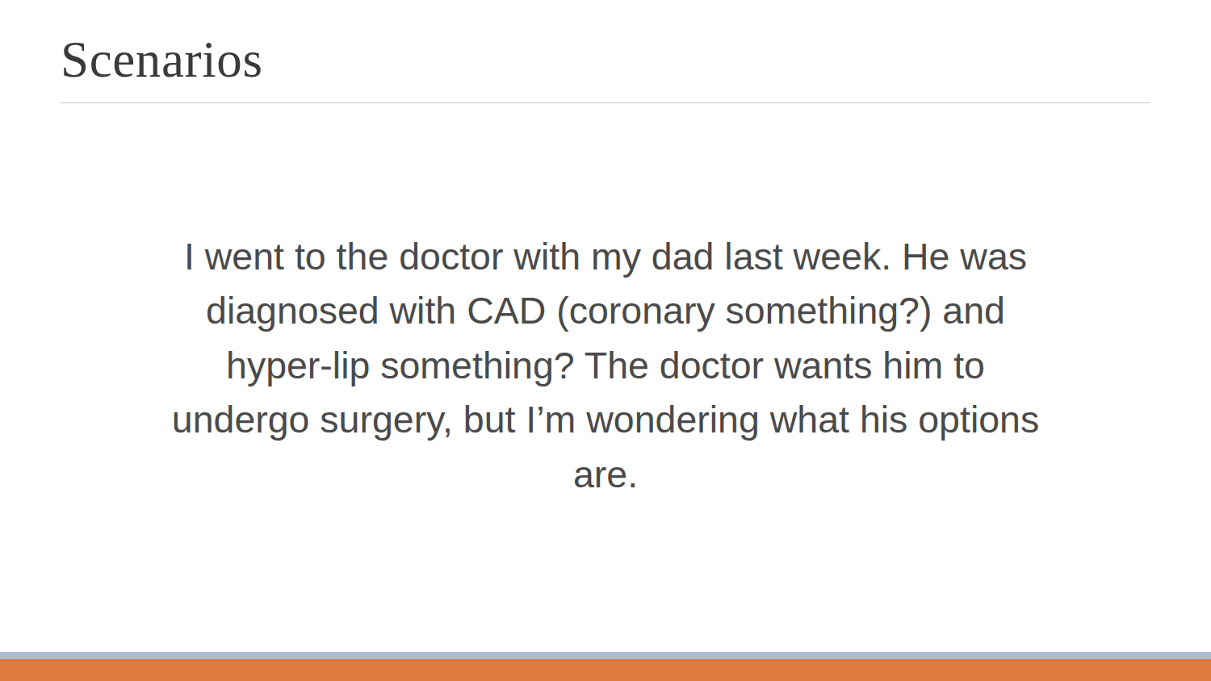Scenarios
I went to the doctor with my dad last week. He was diagnosed with CAD (coronary something?) and hyper-lip something? The doctor wants him to undergo surgery, but I’m wondering what his options are.